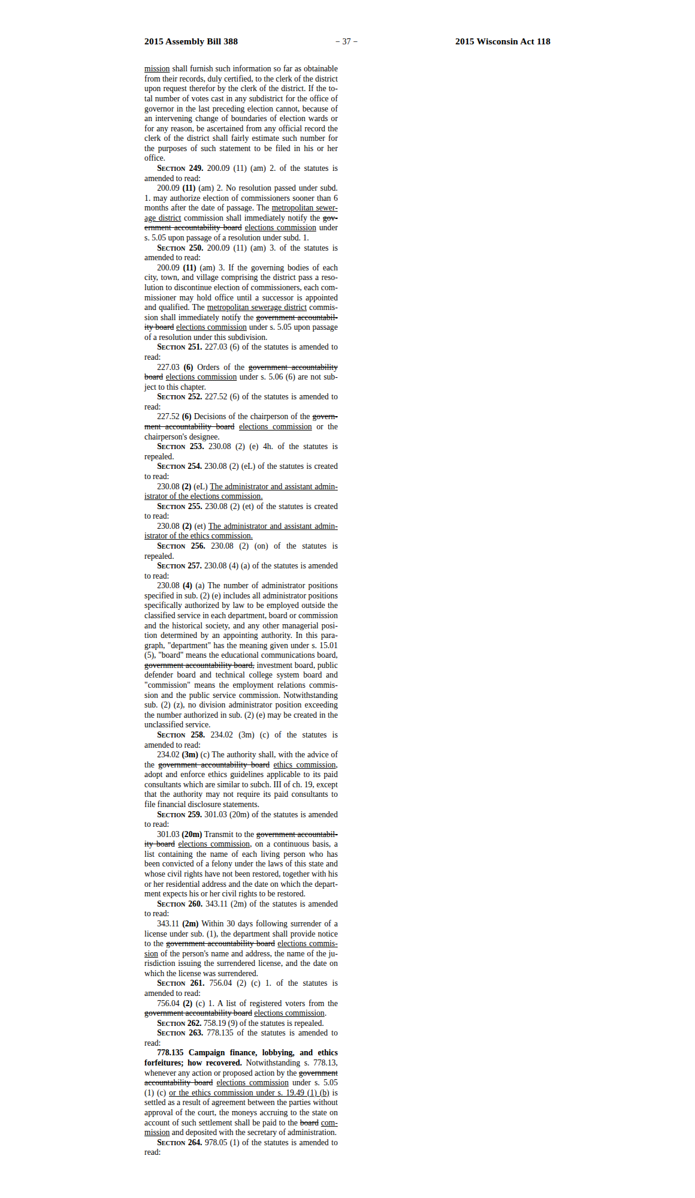2015 Assembly Bill 388 − 37 − 2015 Wisconsin Act 118
mission shall furnish such information so far as obtainable from their records, duly certified, to the clerk of the district upon request therefor by the clerk of the district. If the total number of votes cast in any subdistrict for the office of governor in the last preceding election cannot, because of an intervening change of boundaries of election wards or for any reason, be ascertained from any official record the clerk of the district shall fairly estimate such number for the purposes of such statement to be filed in his or her office.
Section 249. 200.09 (11) (am) 2. of the statutes is amended to read:
200.09 (11) (am) 2. No resolution passed under subd. 1. may authorize election of commissioners sooner than 6 months after the date of passage. The metropolitan sewerage district commission shall immediately notify the government accountability board elections commission under s. 5.05 upon passage of a resolution under subd. 1.
Section 250. 200.09 (11) (am) 3. of the statutes is amended to read:
200.09 (11) (am) 3. If the governing bodies of each city, town, and village comprising the district pass a resolution to discontinue election of commissioners, each commissioner may hold office until a successor is appointed and qualified. The metropolitan sewerage district commission shall immediately notify the government accountability board elections commission under s. 5.05 upon passage of a resolution under this subdivision.
Section 251. 227.03 (6) of the statutes is amended to read:
227.03 (6) Orders of the government accountability board elections commission under s. 5.06 (6) are not subject to this chapter.
Section 252. 227.52 (6) of the statutes is amended to read:
227.52 (6) Decisions of the chairperson of the government accountability board elections commission or the chairperson's designee.
Section 253. 230.08 (2) (e) 4h. of the statutes is repealed.
Section 254. 230.08 (2) (eL) of the statutes is created to read:
230.08 (2) (eL) The administrator and assistant administrator of the elections commission.
Section 255. 230.08 (2) (et) of the statutes is created to read:
230.08 (2) (et) The administrator and assistant administrator of the ethics commission.
Section 256. 230.08 (2) (on) of the statutes is repealed.
Section 257. 230.08 (4) (a) of the statutes is amended to read:
230.08 (4) (a) The number of administrator positions specified in sub. (2) (e) includes all administrator positions specifically authorized by law to be employed outside the classified service in each department, board or commission and the historical society, and any other managerial position determined by an appointing authority. In this paragraph, "department" has the meaning given under s. 15.01 (5), "board" means the educational communications board, government accountability board, investment board, public defender board and technical college system board and "commission" means the employment relations commission and the public service commission. Notwithstanding sub. (2) (z), no division administrator position exceeding the number authorized in sub. (2) (e) may be created in the unclassified service.
Section 258. 234.02 (3m) (c) of the statutes is amended to read:
234.02 (3m) (c) The authority shall, with the advice of the government accountability board ethics commission, adopt and enforce ethics guidelines applicable to its paid consultants which are similar to subch. III of ch. 19, except that the authority may not require its paid consultants to file financial disclosure statements.
Section 259. 301.03 (20m) of the statutes is amended to read:
301.03 (20m) Transmit to the government accountability board elections commission, on a continuous basis, a list containing the name of each living person who has been convicted of a felony under the laws of this state and whose civil rights have not been restored, together with his or her residential address and the date on which the department expects his or her civil rights to be restored.
Section 260. 343.11 (2m) of the statutes is amended to read:
343.11 (2m) Within 30 days following surrender of a license under sub. (1), the department shall provide notice to the government accountability board elections commission of the person's name and address, the name of the jurisdiction issuing the surrendered license, and the date on which the license was surrendered.
Section 261. 756.04 (2) (c) 1. of the statutes is amended to read:
756.04 (2) (c) 1. A list of registered voters from the government accountability board elections commission.
Section 262. 758.19 (9) of the statutes is repealed.
Section 263. 778.135 of the statutes is amended to read:
778.135 Campaign finance, lobbying, and ethics forfeitures; how recovered. Notwithstanding s. 778.13, whenever any action or proposed action by the government accountability board elections commission under s. 5.05 (1) (c) or the ethics commission under s. 19.49 (1) (b) is settled as a result of agreement between the parties without approval of the court, the moneys accruing to the state on account of such settlement shall be paid to the board commission and deposited with the secretary of administration.
Section 264. 978.05 (1) of the statutes is amended to read: